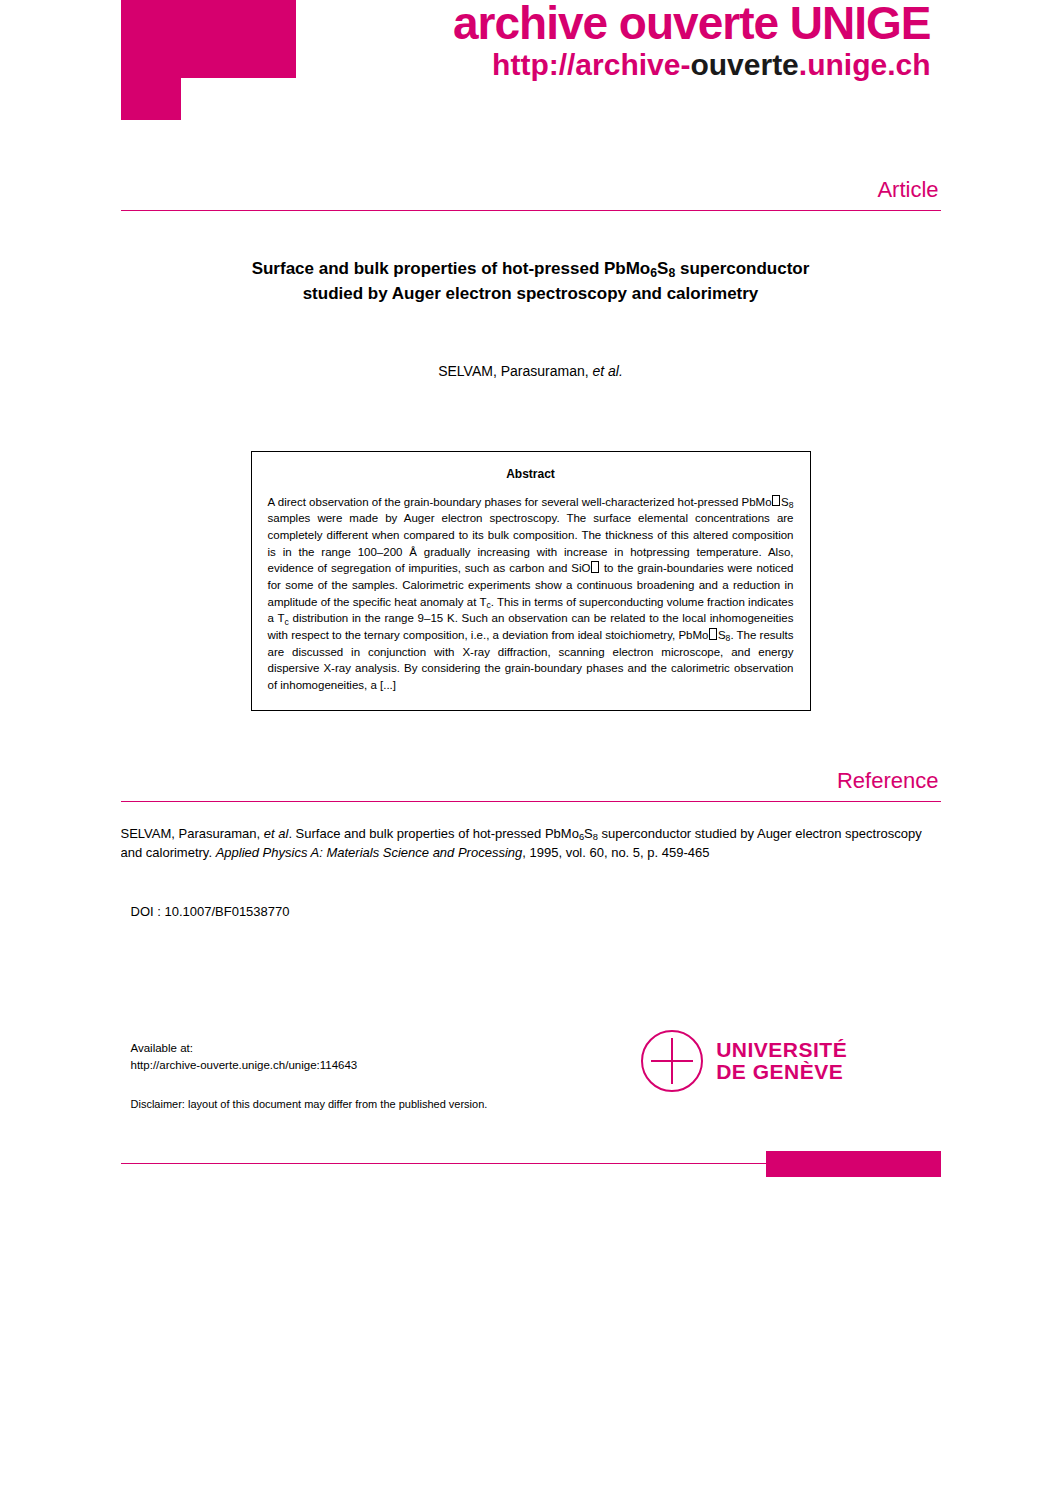archive ouverte UNIGE
http://archive-ouverte.unige.ch
Article
Surface and bulk properties of hot-pressed PbMo6S8 superconductor
studied by Auger electron spectroscopy and calorimetry
SELVAM, Parasuraman, et al.
Abstract
A direct observation of the grain-boundary phases for several well-characterized hot-pressed PbMo S8 samples were made by Auger electron spectroscopy. The surface elemental concentrations are completely different when compared to its bulk composition. The thickness of this altered composition is in the range 100–200 Å gradually increasing with increase in hotpressing temperature. Also, evidence of segregation of impurities, such as carbon and SiO to the grain-boundaries were noticed for some of the samples. Calorimetric experiments show a continuous broadening and a reduction in amplitude of the specific heat anomaly at Tc. This in terms of superconducting volume fraction indicates a Tc distribution in the range 9–15 K. Such an observation can be related to the local inhomogeneities with respect to the ternary composition, i.e., a deviation from ideal stoichiometry, PbMo S8. The results are discussed in conjunction with X-ray diffraction, scanning electron microscope, and energy dispersive X-ray analysis. By considering the grain-boundary phases and the calorimetric observation of inhomogeneities, a [...]
Reference
SELVAM, Parasuraman, et al. Surface and bulk properties of hot-pressed PbMo6S8 superconductor studied by Auger electron spectroscopy and calorimetry. Applied Physics A: Materials Science and Processing, 1995, vol. 60, no. 5, p. 459-465
DOI : 10.1007/BF01538770
Available at:
http://archive-ouverte.unige.ch/unige:114643
Disclaimer: layout of this document may differ from the published version.
UNIVERSITÉ
DE GENÈVE